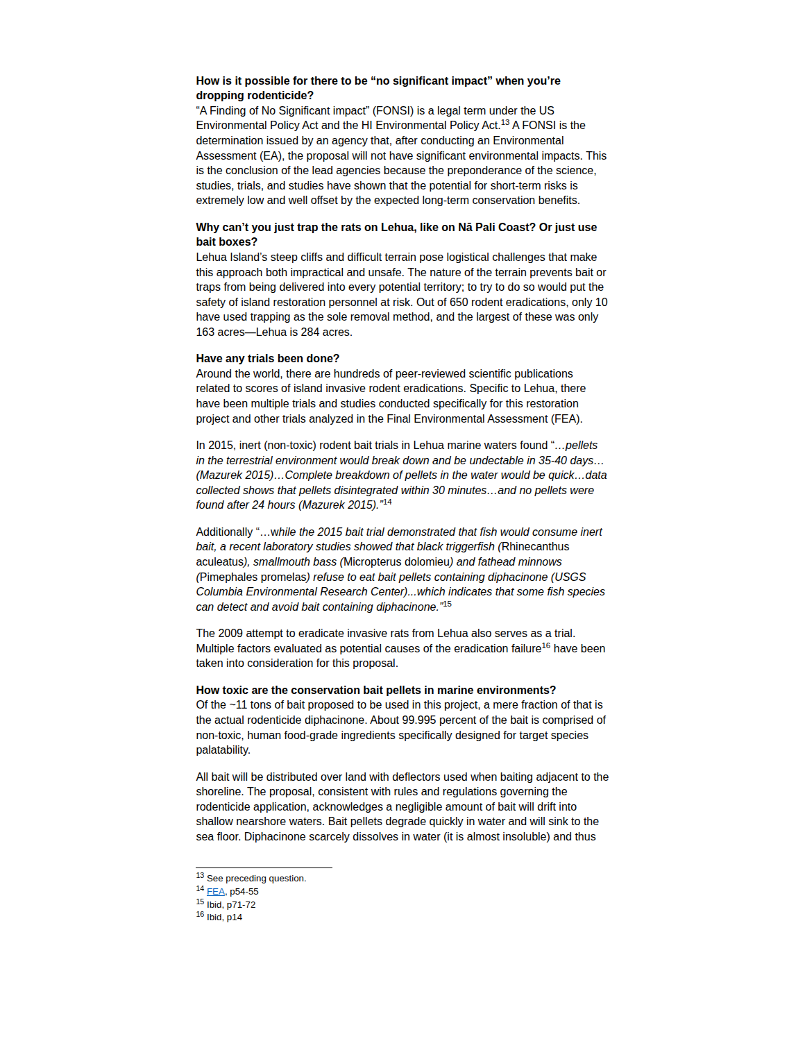How is it possible for there to be “no significant impact” when you’re dropping rodenticide?
“A Finding of No Significant impact” (FONSI) is a legal term under the US Environmental Policy Act and the HI Environmental Policy Act.13 A FONSI is the determination issued by an agency that, after conducting an Environmental Assessment (EA), the proposal will not have significant environmental impacts. This is the conclusion of the lead agencies because the preponderance of the science, studies, trials, and studies have shown that the potential for short-term risks is extremely low and well offset by the expected long-term conservation benefits.
Why can’t you just trap the rats on Lehua, like on Nā Pali Coast? Or just use bait boxes?
Lehua Island’s steep cliffs and difficult terrain pose logistical challenges that make this approach both impractical and unsafe. The nature of the terrain prevents bait or traps from being delivered into every potential territory; to try to do so would put the safety of island restoration personnel at risk. Out of 650 rodent eradications, only 10 have used trapping as the sole removal method, and the largest of these was only 163 acres—Lehua is 284 acres.
Have any trials been done?
Around the world, there are hundreds of peer-reviewed scientific publications related to scores of island invasive rodent eradications. Specific to Lehua, there have been multiple trials and studies conducted specifically for this restoration project and other trials analyzed in the Final Environmental Assessment (FEA).
In 2015, inert (non-toxic) rodent bait trials in Lehua marine waters found “…pellets in the terrestrial environment would break down and be undectable in 35-40 days…(Mazurek 2015)…Complete breakdown of pellets in the water would be quick…data collected shows that pellets disintegrated within 30 minutes…and no pellets were found after 24 hours (Mazurek 2015).”14
Additionally “…while the 2015 bait trial demonstrated that fish would consume inert bait, a recent laboratory studies showed that black triggerfish (Rhinecanthus aculeatus), smallmouth bass (Micropterus dolomieu) and fathead minnows (Pimephales promelas) refuse to eat bait pellets containing diphacinone (USGS Columbia Environmental Research Center)...which indicates that some fish species can detect and avoid bait containing diphacinone.”15
The 2009 attempt to eradicate invasive rats from Lehua also serves as a trial. Multiple factors evaluated as potential causes of the eradication failure16 have been taken into consideration for this proposal.
How toxic are the conservation bait pellets in marine environments?
Of the ~11 tons of bait proposed to be used in this project, a mere fraction of that is the actual rodenticide diphacinone. About 99.995 percent of the bait is comprised of non-toxic, human food-grade ingredients specifically designed for target species palatability.
All bait will be distributed over land with deflectors used when baiting adjacent to the shoreline. The proposal, consistent with rules and regulations governing the rodenticide application, acknowledges a negligible amount of bait will drift into shallow nearshore waters. Bait pellets degrade quickly in water and will sink to the sea floor. Diphacinone scarcely dissolves in water (it is almost insoluble) and thus
13 See preceding question.
14 FEA, p54-55
15 Ibid, p71-72
16 Ibid, p14